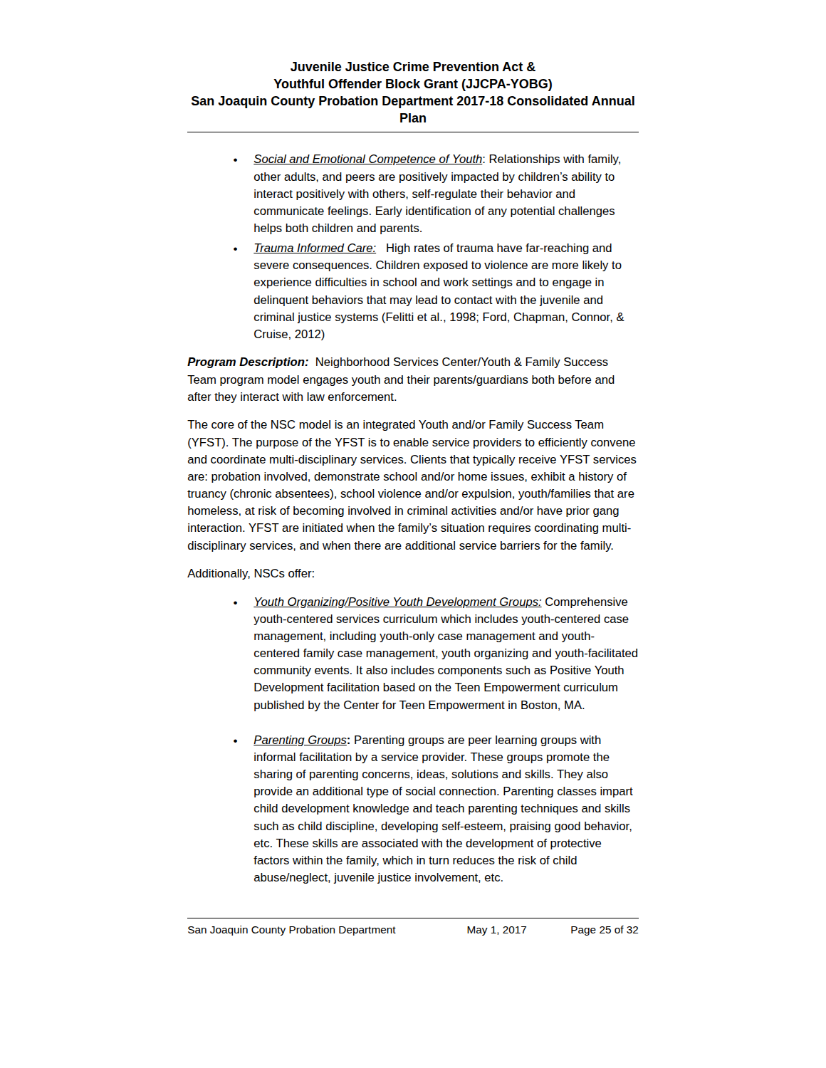Juvenile Justice Crime Prevention Act & Youthful Offender Block Grant (JJCPA-YOBG) San Joaquin County Probation Department 2017-18 Consolidated Annual Plan
Social and Emotional Competence of Youth: Relationships with family, other adults, and peers are positively impacted by children’s ability to interact positively with others, self-regulate their behavior and communicate feelings. Early identification of any potential challenges helps both children and parents.
Trauma Informed Care: High rates of trauma have far-reaching and severe consequences. Children exposed to violence are more likely to experience difficulties in school and work settings and to engage in delinquent behaviors that may lead to contact with the juvenile and criminal justice systems (Felitti et al., 1998; Ford, Chapman, Connor, & Cruise, 2012)
Program Description: Neighborhood Services Center/Youth & Family Success Team program model engages youth and their parents/guardians both before and after they interact with law enforcement.
The core of the NSC model is an integrated Youth and/or Family Success Team (YFST). The purpose of the YFST is to enable service providers to efficiently convene and coordinate multi-disciplinary services. Clients that typically receive YFST services are: probation involved, demonstrate school and/or home issues, exhibit a history of truancy (chronic absentees), school violence and/or expulsion, youth/families that are homeless, at risk of becoming involved in criminal activities and/or have prior gang interaction. YFST are initiated when the family’s situation requires coordinating multi-disciplinary services, and when there are additional service barriers for the family.
Additionally, NSCs offer:
Youth Organizing/Positive Youth Development Groups: Comprehensive youth-centered services curriculum which includes youth-centered case management, including youth-only case management and youth-centered family case management, youth organizing and youth-facilitated community events. It also includes components such as Positive Youth Development facilitation based on the Teen Empowerment curriculum published by the Center for Teen Empowerment in Boston, MA.
Parenting Groups: Parenting groups are peer learning groups with informal facilitation by a service provider. These groups promote the sharing of parenting concerns, ideas, solutions and skills. They also provide an additional type of social connection. Parenting classes impart child development knowledge and teach parenting techniques and skills such as child discipline, developing self-esteem, praising good behavior, etc. These skills are associated with the development of protective factors within the family, which in turn reduces the risk of child abuse/neglect, juvenile justice involvement, etc.
San Joaquin County Probation Department
May 1, 2017
Page 25 of 32